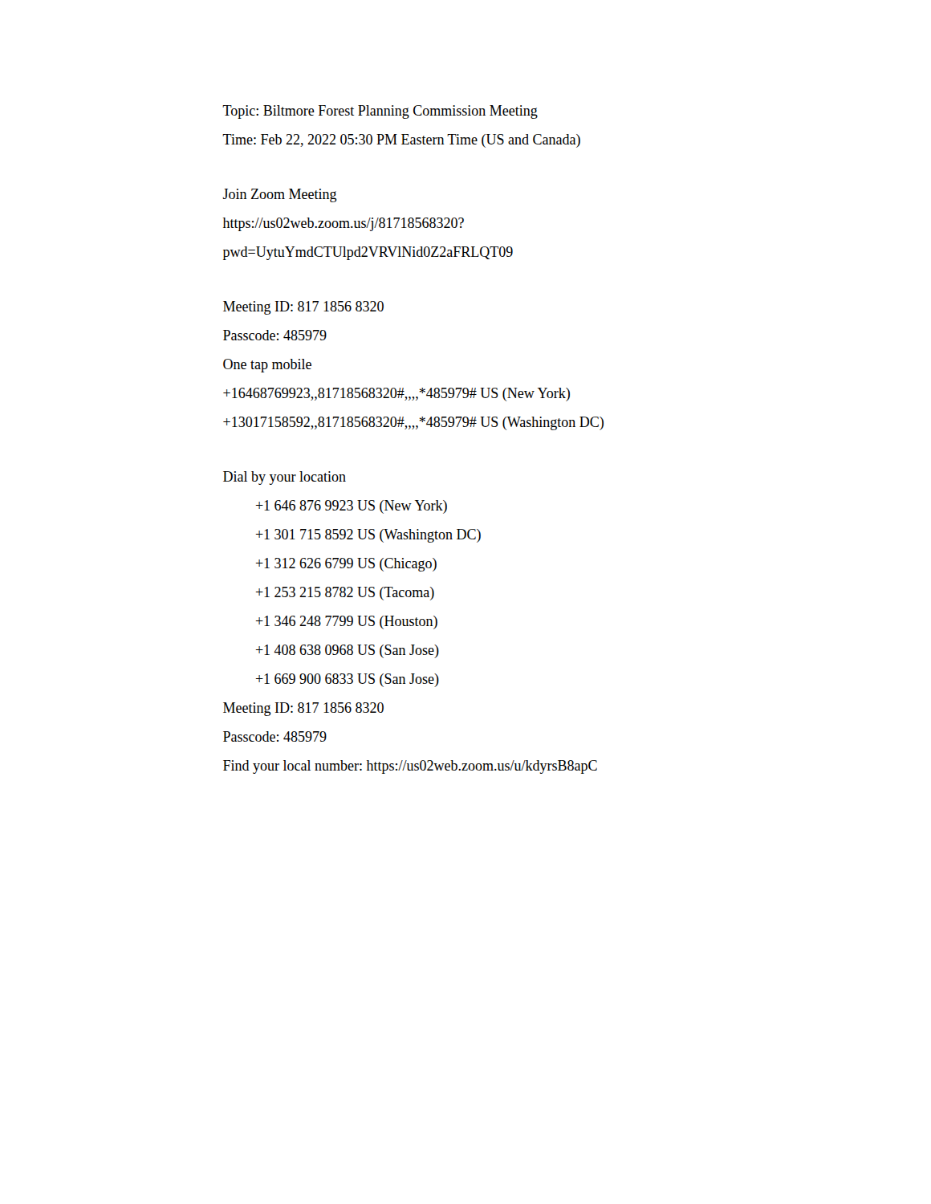Topic: Biltmore Forest Planning Commission Meeting
Time: Feb 22, 2022 05:30 PM Eastern Time (US and Canada)
Join Zoom Meeting
https://us02web.zoom.us/j/81718568320?pwd=UytuYmdCTUlpd2VRVlNid0Z2aFRLQT09
Meeting ID: 817 1856 8320
Passcode: 485979
One tap mobile
+16468769923,,81718568320#,,,,*485979# US (New York)
+13017158592,,81718568320#,,,,*485979# US (Washington DC)
Dial by your location
+1 646 876 9923 US (New York)
+1 301 715 8592 US (Washington DC)
+1 312 626 6799 US (Chicago)
+1 253 215 8782 US (Tacoma)
+1 346 248 7799 US (Houston)
+1 408 638 0968 US (San Jose)
+1 669 900 6833 US (San Jose)
Meeting ID: 817 1856 8320
Passcode: 485979
Find your local number: https://us02web.zoom.us/u/kdyrsB8apC